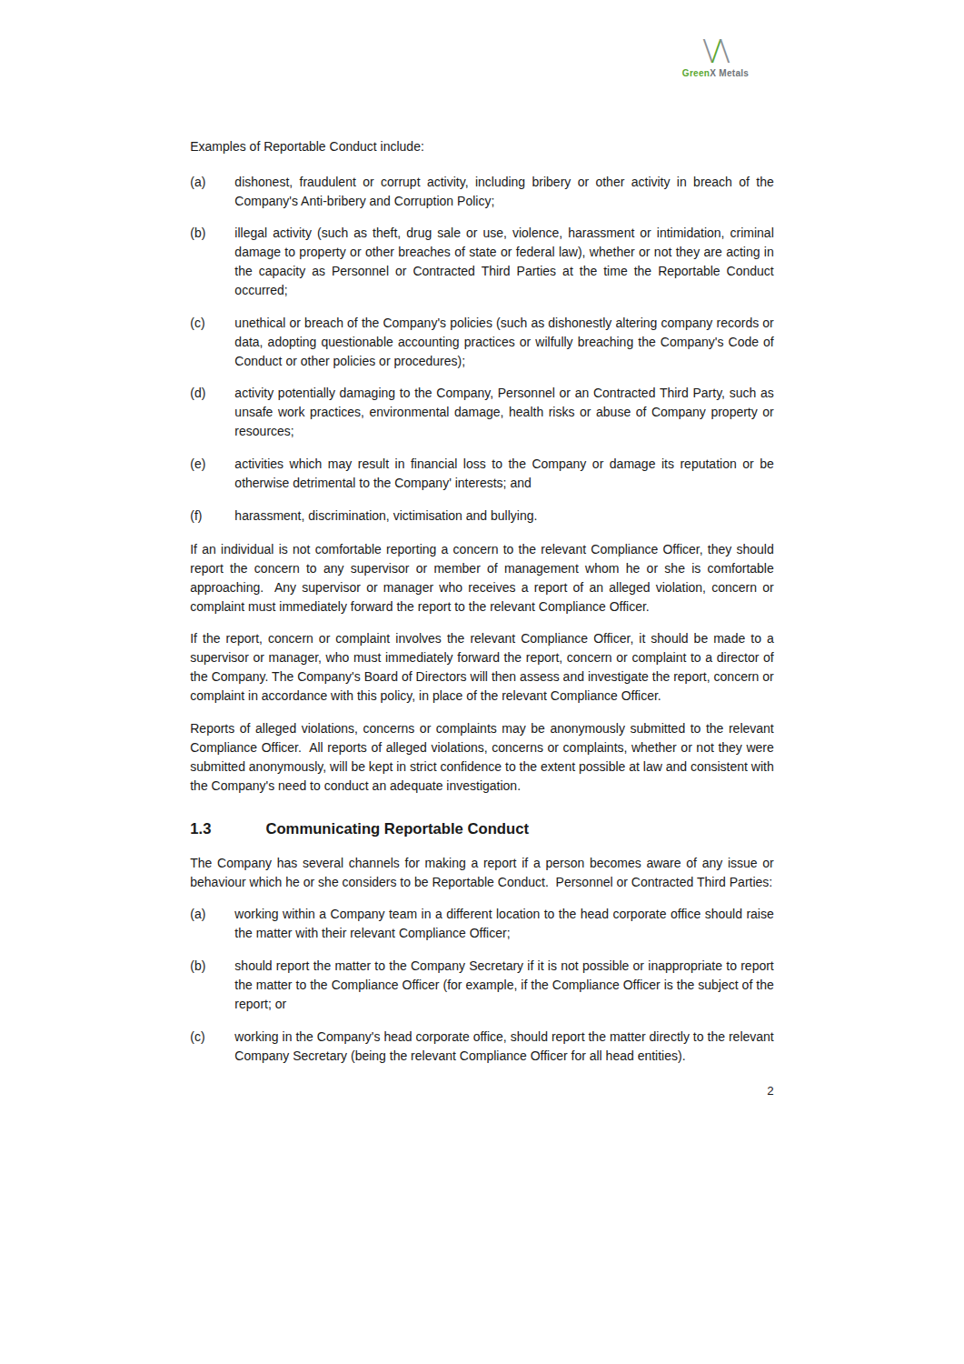\/\
Green X Metals
Examples of Reportable Conduct include:
dishonest, fraudulent or corrupt activity, including bribery or other activity in breach of the Company's Anti-bribery and Corruption Policy;
illegal activity (such as theft, drug sale or use, violence, harassment or intimidation, criminal damage to property or other breaches of state or federal law), whether or not they are acting in the capacity as Personnel or Contracted Third Parties at the time the Reportable Conduct occurred;
unethical or breach of the Company's policies (such as dishonestly altering company records or data, adopting questionable accounting practices or wilfully breaching the Company's Code of Conduct or other policies or procedures);
activity potentially damaging to the Company, Personnel or an Contracted Third Party, such as unsafe work practices, environmental damage, health risks or abuse of Company property or resources;
activities which may result in financial loss to the Company or damage its reputation or be otherwise detrimental to the Company' interests; and
harassment, discrimination, victimisation and bullying.
If an individual is not comfortable reporting a concern to the relevant Compliance Officer, they should report the concern to any supervisor or member of management whom he or she is comfortable approaching. Any supervisor or manager who receives a report of an alleged violation, concern or complaint must immediately forward the report to the relevant Compliance Officer.
If the report, concern or complaint involves the relevant Compliance Officer, it should be made to a supervisor or manager, who must immediately forward the report, concern or complaint to a director of the Company. The Company's Board of Directors will then assess and investigate the report, concern or complaint in accordance with this policy, in place of the relevant Compliance Officer.
Reports of alleged violations, concerns or complaints may be anonymously submitted to the relevant Compliance Officer. All reports of alleged violations, concerns or complaints, whether or not they were submitted anonymously, will be kept in strict confidence to the extent possible at law and consistent with the Company's need to conduct an adequate investigation.
1.3 Communicating Reportable Conduct
The Company has several channels for making a report if a person becomes aware of any issue or behaviour which he or she considers to be Reportable Conduct. Personnel or Contracted Third Parties:
working within a Company team in a different location to the head corporate office should raise the matter with their relevant Compliance Officer;
should report the matter to the Company Secretary if it is not possible or inappropriate to report the matter to the Compliance Officer (for example, if the Compliance Officer is the subject of the report; or
working in the Company's head corporate office, should report the matter directly to the relevant Company Secretary (being the relevant Compliance Officer for all head entities).
2